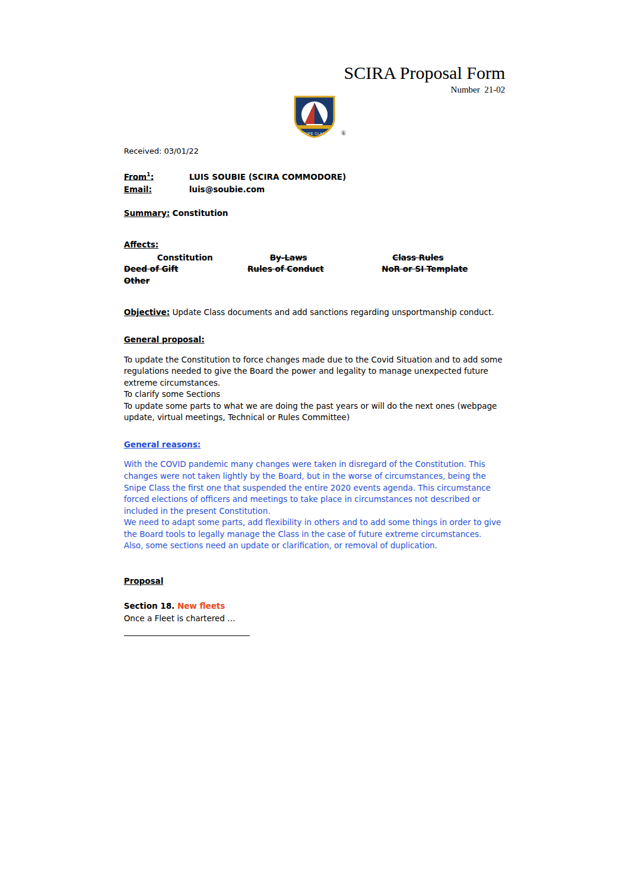SCIRA Proposal Form
Number 21-02
SNIPE CLASS ®
Received: 03/01/22
From1: LUIS SOUBIE (SCIRA COMMODORE)
Email: luis@soubie.com
Summary: Constitution
Affects:
Constitution By-Laws Class Rules
Deed of Gift Rules of Conduct NoR or SI Template
Other
Objective: Update Class documents and add sanctions regarding unsportmanship conduct.
General proposal:
To update the Constitution to force changes made due to the Covid Situation and to add some regulations needed to give the Board the power and legality to manage unexpected future extreme circumstances.
To clarify some Sections
To update some parts to what we are doing the past years or will do the next ones (webpage update, virtual meetings, Technical or Rules Committee)
General reasons:
With the COVID pandemic many changes were taken in disregard of the Constitution. This changes were not taken lightly by the Board, but in the worse of circumstances, being the Snipe Class the first one that suspended the entire 2020 events agenda. This circumstance forced elections of officers and meetings to take place in circumstances not described or included in the present Constitution.
We need to adapt some parts, add flexibility in others and to add some things in order to give the Board tools to legally manage the Class in the case of future extreme circumstances.
Also, some sections need an update or clarification, or removal of duplication.
Proposal
Section 18. New fleets
Once a Fleet is chartered …